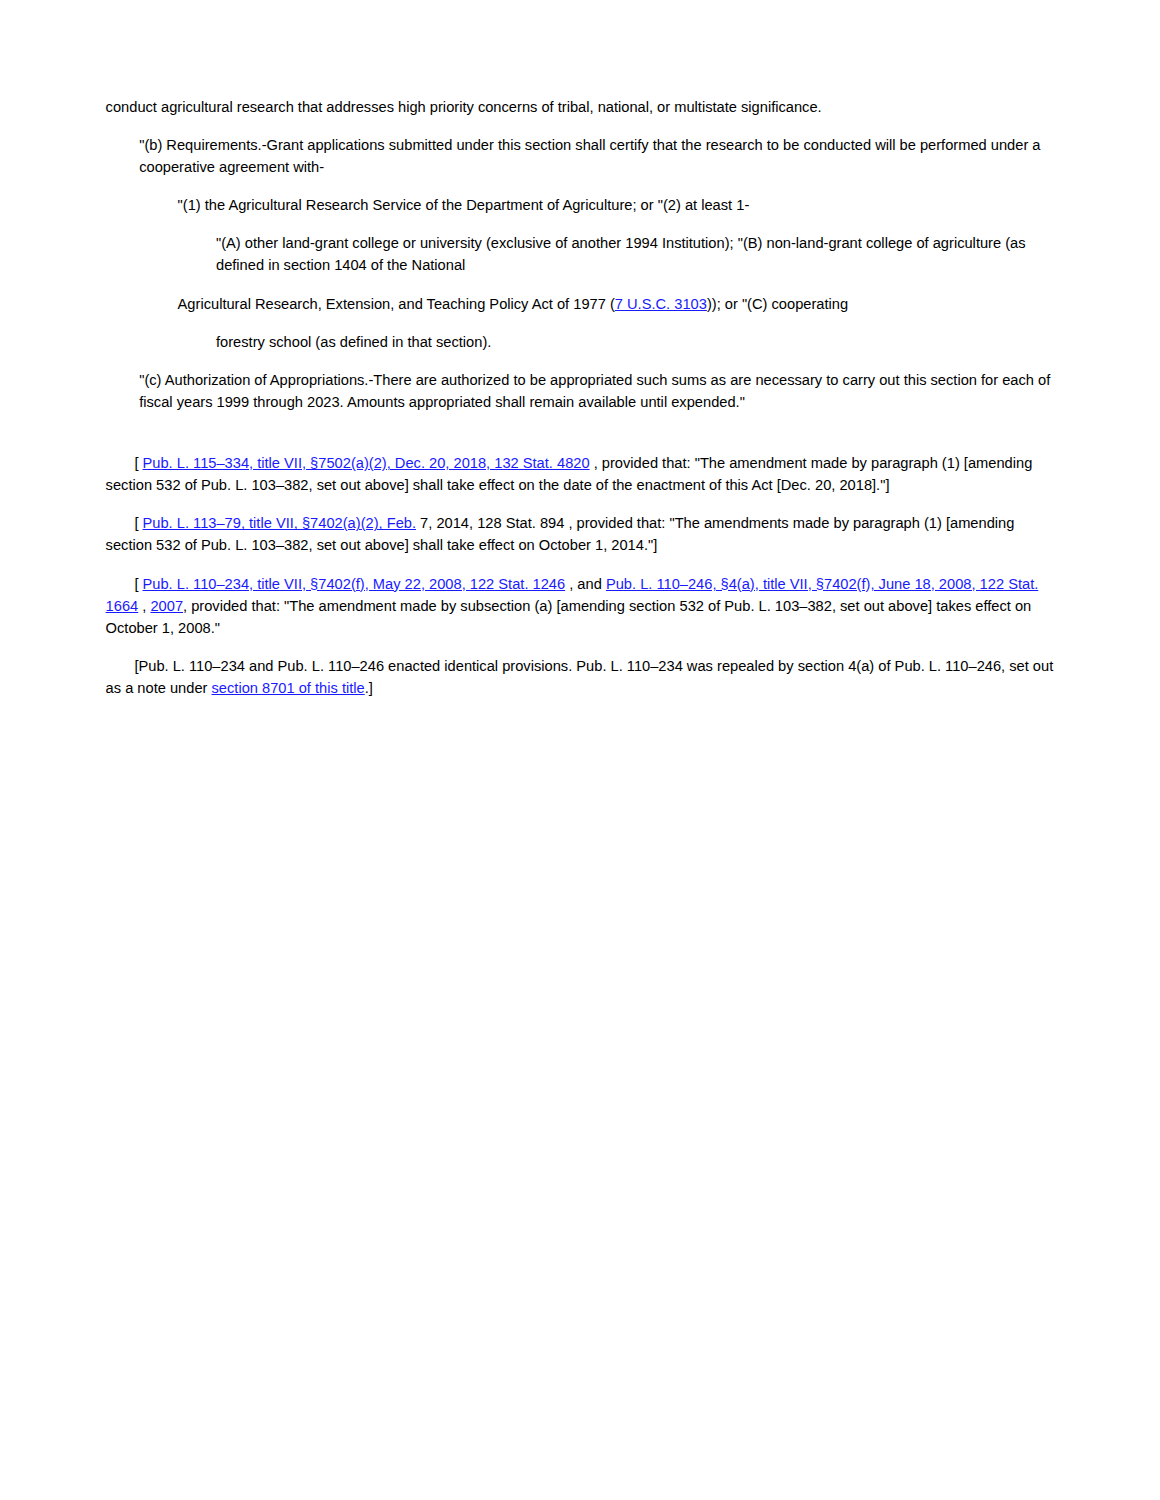conduct agricultural research that addresses high priority concerns of tribal, national, or multistate significance.
"(b) Requirements.-Grant applications submitted under this section shall certify that the research to be conducted will be performed under a cooperative agreement with-
"(1) the Agricultural Research Service of the Department of Agriculture; or "(2) at least 1-
"(A) other land-grant college or university (exclusive of another 1994 Institution); "(B) non-land-grant college of agriculture (as defined in section 1404 of the National
Agricultural Research, Extension, and Teaching Policy Act of 1977 (7 U.S.C. 3103)); or "(C) cooperating
forestry school (as defined in that section).
"(c) Authorization of Appropriations.-There are authorized to be appropriated such sums as are necessary to carry out this section for each of fiscal years 1999 through 2023. Amounts appropriated shall remain available until expended."
[ Pub. L. 115–334, title VII, §7502(a)(2), Dec. 20, 2018, 132 Stat. 4820 , provided that: "The amendment made by paragraph (1) [amending section 532 of Pub. L. 103–382, set out above] shall take effect on the date of the enactment of this Act [Dec. 20, 2018]."]
[ Pub. L. 113–79, title VII, §7402(a)(2), Feb. 7, 2014, 128 Stat. 894 , provided that: "The amendments made by paragraph (1) [amending section 532 of Pub. L. 103–382, set out above] shall take effect on October 1, 2014."]
[ Pub. L. 110–234, title VII, §7402(f), May 22, 2008, 122 Stat. 1246 , and Pub. L. 110–246, §4(a), title VII, §7402(f), June 18, 2008, 122 Stat. 1664 , 2007, provided that: "The amendment made by subsection (a) [amending section 532 of Pub. L. 103–382, set out above] takes effect on October 1, 2008."
[Pub. L. 110–234 and Pub. L. 110–246 enacted identical provisions. Pub. L. 110–234 was repealed by section 4(a) of Pub. L. 110–246, set out as a note under section 8701 of this title.]